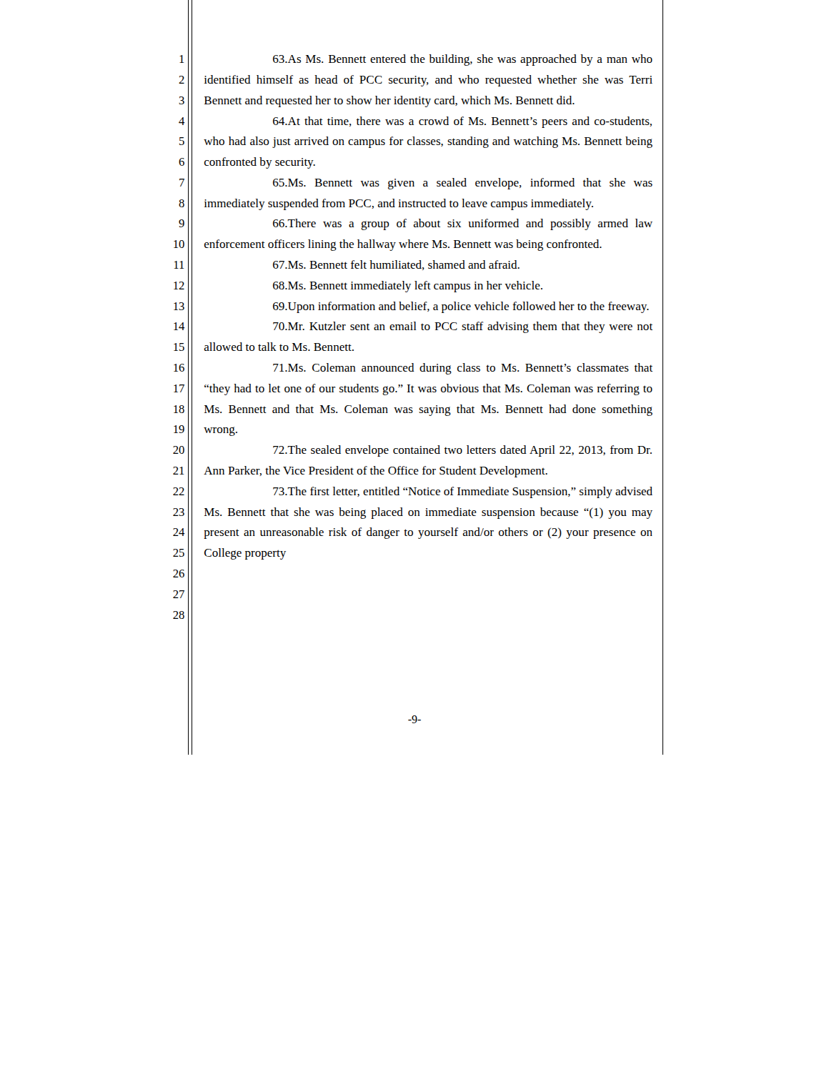1
2
3
4
5
6
7
8
9
10
11
12
13
14
15
16
17
18
19
20
21
22
23
24
25
26
27
28
63. As Ms. Bennett entered the building, she was approached by a man who identified himself as head of PCC security, and who requested whether she was Terri Bennett and requested her to show her identity card, which Ms. Bennett did.
64. At that time, there was a crowd of Ms. Bennett’s peers and co-students, who had also just arrived on campus for classes, standing and watching Ms. Bennett being confronted by security.
65. Ms. Bennett was given a sealed envelope, informed that she was immediately suspended from PCC, and instructed to leave campus immediately.
66. There was a group of about six uniformed and possibly armed law enforcement officers lining the hallway where Ms. Bennett was being confronted.
67. Ms. Bennett felt humiliated, shamed and afraid.
68. Ms. Bennett immediately left campus in her vehicle.
69. Upon information and belief, a police vehicle followed her to the freeway.
70. Mr. Kutzler sent an email to PCC staff advising them that they were not allowed to talk to Ms. Bennett.
71. Ms. Coleman announced during class to Ms. Bennett’s classmates that “they had to let one of our students go.” It was obvious that Ms. Coleman was referring to Ms. Bennett and that Ms. Coleman was saying that Ms. Bennett had done something wrong.
72. The sealed envelope contained two letters dated April 22, 2013, from Dr. Ann Parker, the Vice President of the Office for Student Development.
73. The first letter, entitled “Notice of Immediate Suspension,” simply advised Ms. Bennett that she was being placed on immediate suspension because “(1) you may present an unreasonable risk of danger to yourself and/or others or (2) your presence on College property
-9-